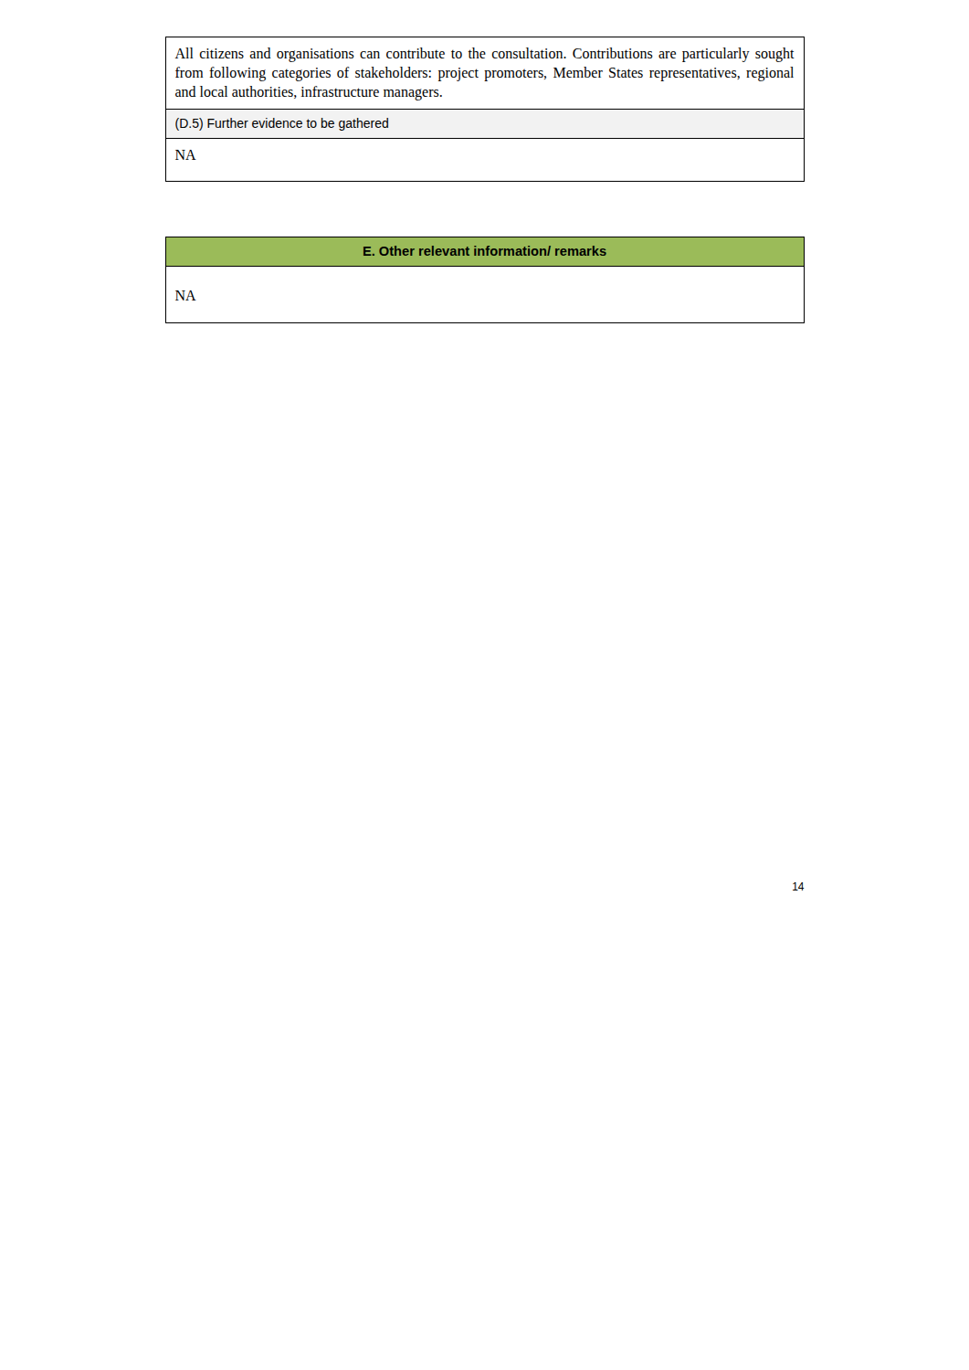All citizens and organisations can contribute to the consultation. Contributions are particularly sought from following categories of stakeholders: project promoters, Member States representatives, regional and local authorities, infrastructure managers.
(D.5) Further evidence to be gathered
NA
E. Other relevant information/ remarks
NA
14